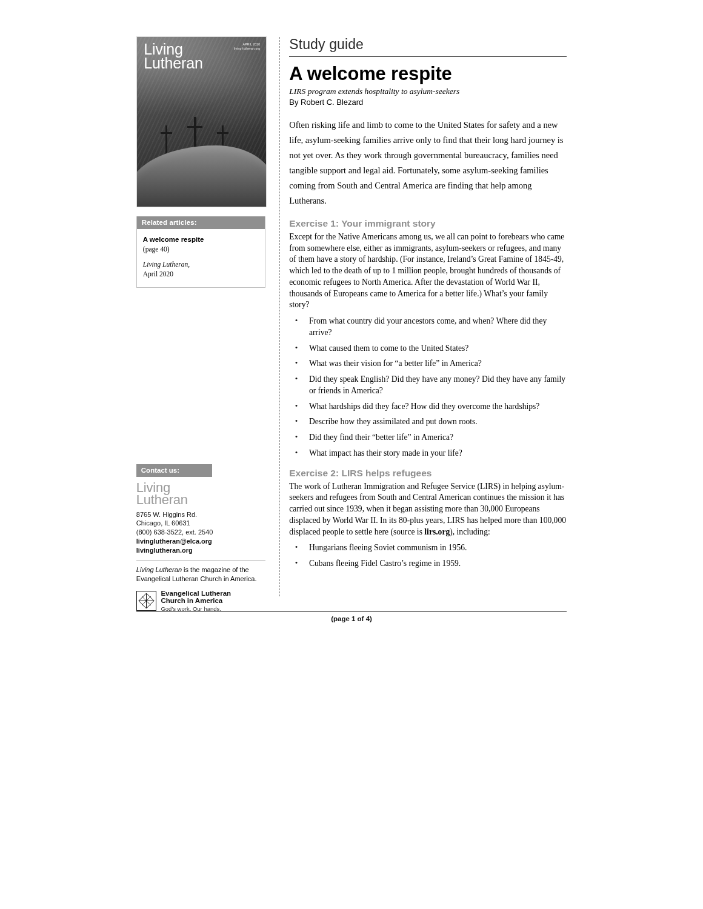Living Lutheran
APRIL 2020
living-lutheran.org
Related articles:
A welcome respite
(page 40)
Living Lutheran,
April 2020
Contact us:
Living Lutheran
8765 W. Higgins Rd.
Chicago, IL 60631
(800) 638-3522, ext. 2540
livinglutheran@elca.org
livinglutheran.org
Living Lutheran is the magazine of the Evangelical Lutheran Church in America.
Evangelical Lutheran
Church in America
God's work. Our hands.
Study guide
A welcome respite
LIRS program extends hospitality to asylum-seekers
By Robert C. Blezard
Often risking life and limb to come to the United States for safety and a new life, asylum-seeking families arrive only to find that their long hard journey is not yet over. As they work through governmental bureaucracy, families need tangible support and legal aid. Fortunately, some asylum-seeking families coming from South and Central America are finding that help among Lutherans.
Exercise 1: Your immigrant story
Except for the Native Americans among us, we all can point to forebears who came from somewhere else, either as immigrants, asylum-seekers or refugees, and many of them have a story of hardship. (For instance, Ireland’s Great Famine of 1845-49, which led to the death of up to 1 million people, brought hundreds of thousands of economic refugees to North America. After the devastation of World War II, thousands of Europeans came to America for a better life.) What’s your family story?
From what country did your ancestors come, and when? Where did they arrive?
What caused them to come to the United States?
What was their vision for “a better life” in America?
Did they speak English? Did they have any money? Did they have any family or friends in America?
What hardships did they face? How did they overcome the hardships?
Describe how they assimilated and put down roots.
Did they find their “better life” in America?
What impact has their story made in your life?
Exercise 2: LIRS helps refugees
The work of Lutheran Immigration and Refugee Service (LIRS) in helping asylum-seekers and refugees from South and Central American continues the mission it has carried out since 1939, when it began assisting more than 30,000 Europeans displaced by World War II. In its 80-plus years, LIRS has helped more than 100,000 displaced people to settle here (source is lirs.org), including:
Hungarians fleeing Soviet communism in 1956.
Cubans fleeing Fidel Castro’s regime in 1959.
(page 1 of 4)